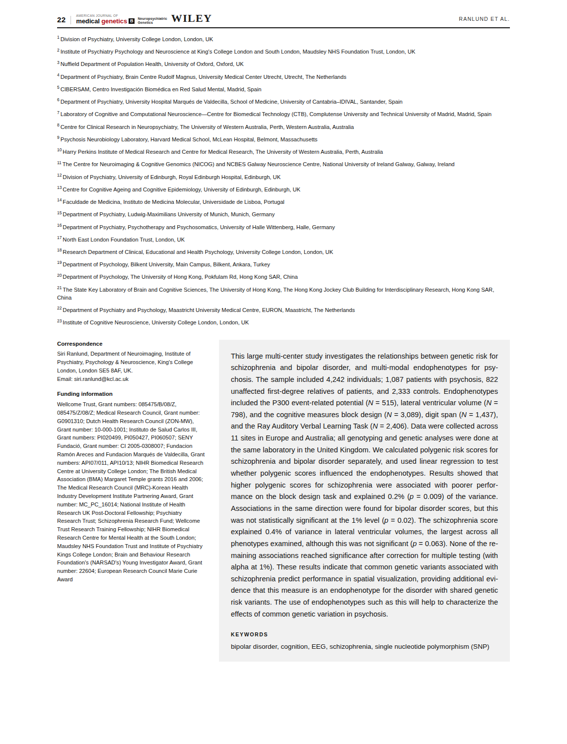22
American Journal of medical genetics B
Neuropsychiatric Genetics
WILEY
Ranlund et al.
1Division of Psychiatry, University College London, London, UK
2Institute of Psychiatry Psychology and Neuroscience at King's College London and South London, Maudsley NHS Foundation Trust, London, UK
3Nuffield Department of Population Health, University of Oxford, Oxford, UK
4Department of Psychiatry, Brain Centre Rudolf Magnus, University Medical Center Utrecht, Utrecht, The Netherlands
5CIBERSAM, Centro Investigación Biomédica en Red Salud Mental, Madrid, Spain
6Department of Psychiatry, University Hospital Marqués de Valdecilla, School of Medicine, University of Cantabria–IDIVAL, Santander, Spain
7Laboratory of Cognitive and Computational Neuroscience—Centre for Biomedical Technology (CTB), Complutense University and Technical University of Madrid, Madrid, Spain
8Centre for Clinical Research in Neuropsychiatry, The University of Western Australia, Perth, Western Australia, Australia
9Psychosis Neurobiology Laboratory, Harvard Medical School, McLean Hospital, Belmont, Massachusetts
10Harry Perkins Institute of Medical Research and Centre for Medical Research, The University of Western Australia, Perth, Australia
11The Centre for Neuroimaging & Cognitive Genomics (NICOG) and NCBES Galway Neuroscience Centre, National University of Ireland Galway, Galway, Ireland
12Division of Psychiatry, University of Edinburgh, Royal Edinburgh Hospital, Edinburgh, UK
13Centre for Cognitive Ageing and Cognitive Epidemiology, University of Edinburgh, Edinburgh, UK
14Faculdade de Medicina, Instituto de Medicina Molecular, Universidade de Lisboa, Portugal
15Department of Psychiatry, Ludwig-Maximilians University of Munich, Munich, Germany
16Department of Psychiatry, Psychotherapy and Psychosomatics, University of Halle Wittenberg, Halle, Germany
17North East London Foundation Trust, London, UK
18Research Department of Clinical, Educational and Health Psychology, University College London, London, UK
19Department of Psychology, Bilkent University, Main Campus, Bilkent, Ankara, Turkey
20Department of Psychology, The University of Hong Kong, Pokfulam Rd, Hong Kong SAR, China
21The State Key Laboratory of Brain and Cognitive Sciences, The University of Hong Kong, The Hong Kong Jockey Club Building for Interdisciplinary Research, Hong Kong SAR, China
22Department of Psychiatry and Psychology, Maastricht University Medical Centre, EURON, Maastricht, The Netherlands
23Institute of Cognitive Neuroscience, University College London, London, UK
Correspondence
Siri Ranlund, Department of Neuroimaging, Institute of Psychiatry, Psychology & Neuroscience, King's College London, London SE5 8AF, UK.
Email: siri.ranlund@kcl.ac.uk
Funding information
Wellcome Trust, Grant numbers: 085475/B/08/Z, 085475/Z/08/Z; Medical Research Council, Grant number: G0901310; Dutch Health Research Council (ZON-MW), Grant number: 10-000-1001; Instituto de Salud Carlos III, Grant numbers: PI020499, PI050427, PI060507; SENY Fundació, Grant number: CI 2005-0308007; Fundacion Ramón Areces and Fundacion Marqués de Valdecilla, Grant numbers: API07/011, API10/13; NIHR Biomedical Research Centre at University College London; The British Medical Association (BMA) Margaret Temple grants 2016 and 2006; The Medical Research Council (MRC)-Korean Health Industry Development Institute Partnering Award, Grant number: MC_PC_16014; National Institute of Health Research UK Post-Doctoral Fellowship; Psychiatry Research Trust; Schizophrenia Research Fund; Wellcome Trust Research Training Fellowship; NIHR Biomedical Research Centre for Mental Health at the South London; Maudsley NHS Foundation Trust and Institute of Psychiatry Kings College London; Brain and Behaviour Research Foundation's (NARSAD's) Young Investigator Award, Grant number: 22604; European Research Council Marie Curie Award
This large multi-center study investigates the relationships between genetic risk for schizophrenia and bipolar disorder, and multi-modal endophenotypes for psychosis. The sample included 4,242 individuals; 1,087 patients with psychosis, 822 unaffected first-degree relatives of patients, and 2,333 controls. Endophenotypes included the P300 event-related potential (N = 515), lateral ventricular volume (N = 798), and the cognitive measures block design (N = 3,089), digit span (N = 1,437), and the Ray Auditory Verbal Learning Task (N = 2,406). Data were collected across 11 sites in Europe and Australia; all genotyping and genetic analyses were done at the same laboratory in the United Kingdom. We calculated polygenic risk scores for schizophrenia and bipolar disorder separately, and used linear regression to test whether polygenic scores influenced the endophenotypes. Results showed that higher polygenic scores for schizophrenia were associated with poorer performance on the block design task and explained 0.2% (p = 0.009) of the variance. Associations in the same direction were found for bipolar disorder scores, but this was not statistically significant at the 1% level (p = 0.02). The schizophrenia score explained 0.4% of variance in lateral ventricular volumes, the largest across all phenotypes examined, although this was not significant (p = 0.063). None of the remaining associations reached significance after correction for multiple testing (with alpha at 1%). These results indicate that common genetic variants associated with schizophrenia predict performance in spatial visualization, providing additional evidence that this measure is an endophenotype for the disorder with shared genetic risk variants. The use of endophenotypes such as this will help to characterize the effects of common genetic variation in psychosis.
Keywords
bipolar disorder, cognition, EEG, schizophrenia, single nucleotide polymorphism (SNP)